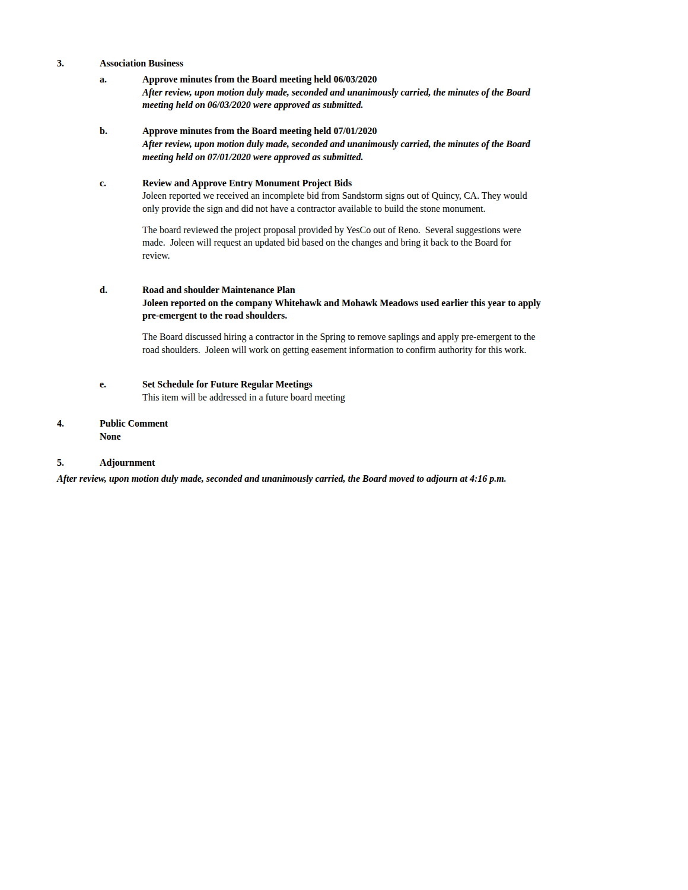3.
Association Business
a.
Approve minutes from the Board meeting held 06/03/2020
After review, upon motion duly made, seconded and unanimously carried, the minutes of the Board meeting held on 06/03/2020 were approved as submitted.
b.
Approve minutes from the Board meeting held 07/01/2020
After review, upon motion duly made, seconded and unanimously carried, the minutes of the Board meeting held on 07/01/2020 were approved as submitted.
c.
Review and Approve Entry Monument Project Bids
Joleen reported we received an incomplete bid from Sandstorm signs out of Quincy, CA. They would only provide the sign and did not have a contractor available to build the stone monument.
The board reviewed the project proposal provided by YesCo out of Reno. Several suggestions were made. Joleen will request an updated bid based on the changes and bring it back to the Board for review.
d.
Road and shoulder Maintenance Plan
Joleen reported on the company Whitehawk and Mohawk Meadows used earlier this year to apply pre-emergent to the road shoulders.
The Board discussed hiring a contractor in the Spring to remove saplings and apply pre-emergent to the road shoulders. Joleen will work on getting easement information to confirm authority for this work.
e.
Set Schedule for Future Regular Meetings
This item will be addressed in a future board meeting
4.
Public Comment
None
5.
Adjournment
After review, upon motion duly made, seconded and unanimously carried, the Board moved to adjourn at 4:16 p.m.